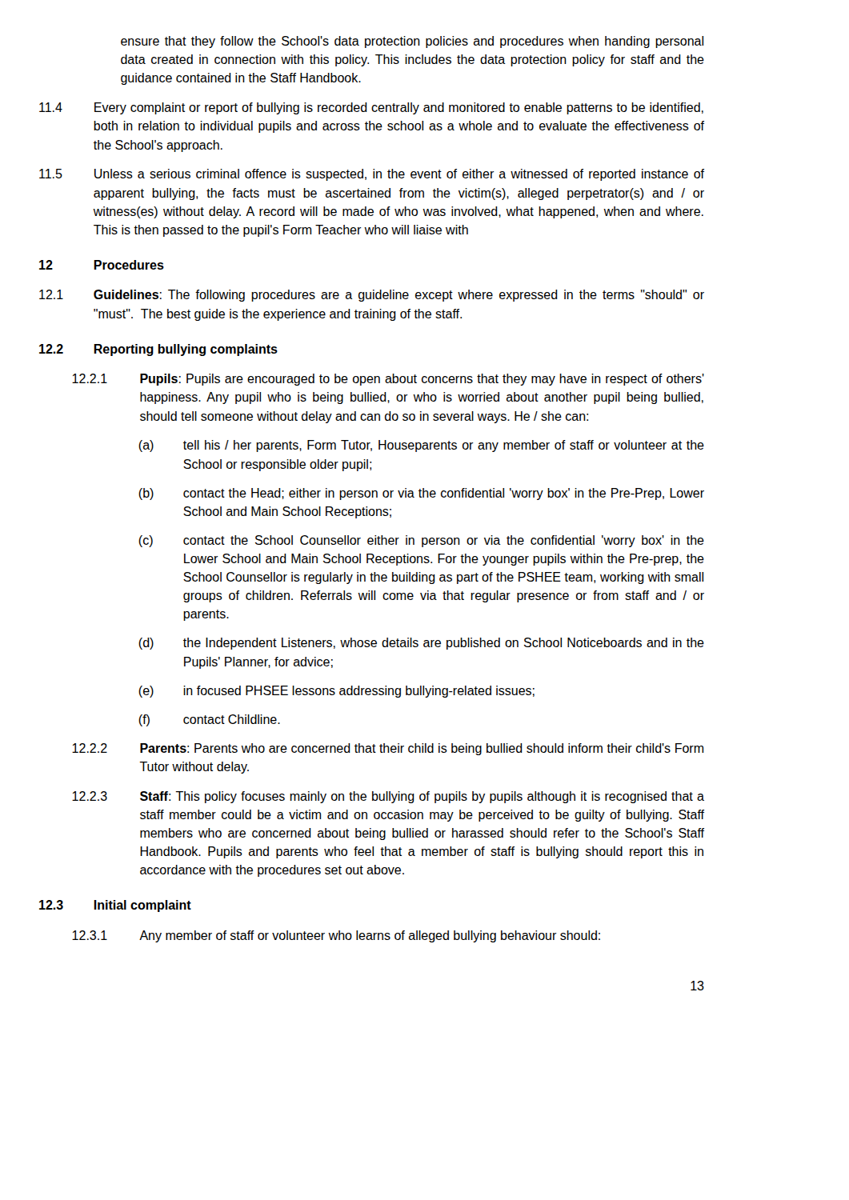ensure that they follow the School's data protection policies and procedures when handing personal data created in connection with this policy. This includes the data protection policy for staff and the guidance contained in the Staff Handbook.
11.4
Every complaint or report of bullying is recorded centrally and monitored to enable patterns to be identified, both in relation to individual pupils and across the school as a whole and to evaluate the effectiveness of the School's approach.
11.5
Unless a serious criminal offence is suspected, in the event of either a witnessed of reported instance of apparent bullying, the facts must be ascertained from the victim(s), alleged perpetrator(s) and / or witness(es) without delay. A record will be made of who was involved, what happened, when and where. This is then passed to the pupil's Form Teacher who will liaise with
12
Procedures
12.1
Guidelines: The following procedures are a guideline except where expressed in the terms "should" or "must". The best guide is the experience and training of the staff.
12.2
Reporting bullying complaints
12.2.1
Pupils: Pupils are encouraged to be open about concerns that they may have in respect of others' happiness. Any pupil who is being bullied, or who is worried about another pupil being bullied, should tell someone without delay and can do so in several ways. He / she can:
(a)
tell his / her parents, Form Tutor, Houseparents or any member of staff or volunteer at the School or responsible older pupil;
(b)
contact the Head; either in person or via the confidential 'worry box' in the Pre-Prep, Lower School and Main School Receptions;
(c)
contact the School Counsellor either in person or via the confidential 'worry box' in the Lower School and Main School Receptions. For the younger pupils within the Pre-prep, the School Counsellor is regularly in the building as part of the PSHEE team, working with small groups of children. Referrals will come via that regular presence or from staff and / or parents.
(d)
the Independent Listeners, whose details are published on School Noticeboards and in the Pupils' Planner, for advice;
(e)
in focused PHSEE lessons addressing bullying-related issues;
(f)
contact Childline.
12.2.2
Parents: Parents who are concerned that their child is being bullied should inform their child's Form Tutor without delay.
12.2.3
Staff: This policy focuses mainly on the bullying of pupils by pupils although it is recognised that a staff member could be a victim and on occasion may be perceived to be guilty of bullying. Staff members who are concerned about being bullied or harassed should refer to the School's Staff Handbook. Pupils and parents who feel that a member of staff is bullying should report this in accordance with the procedures set out above.
12.3
Initial complaint
12.3.1
Any member of staff or volunteer who learns of alleged bullying behaviour should:
13